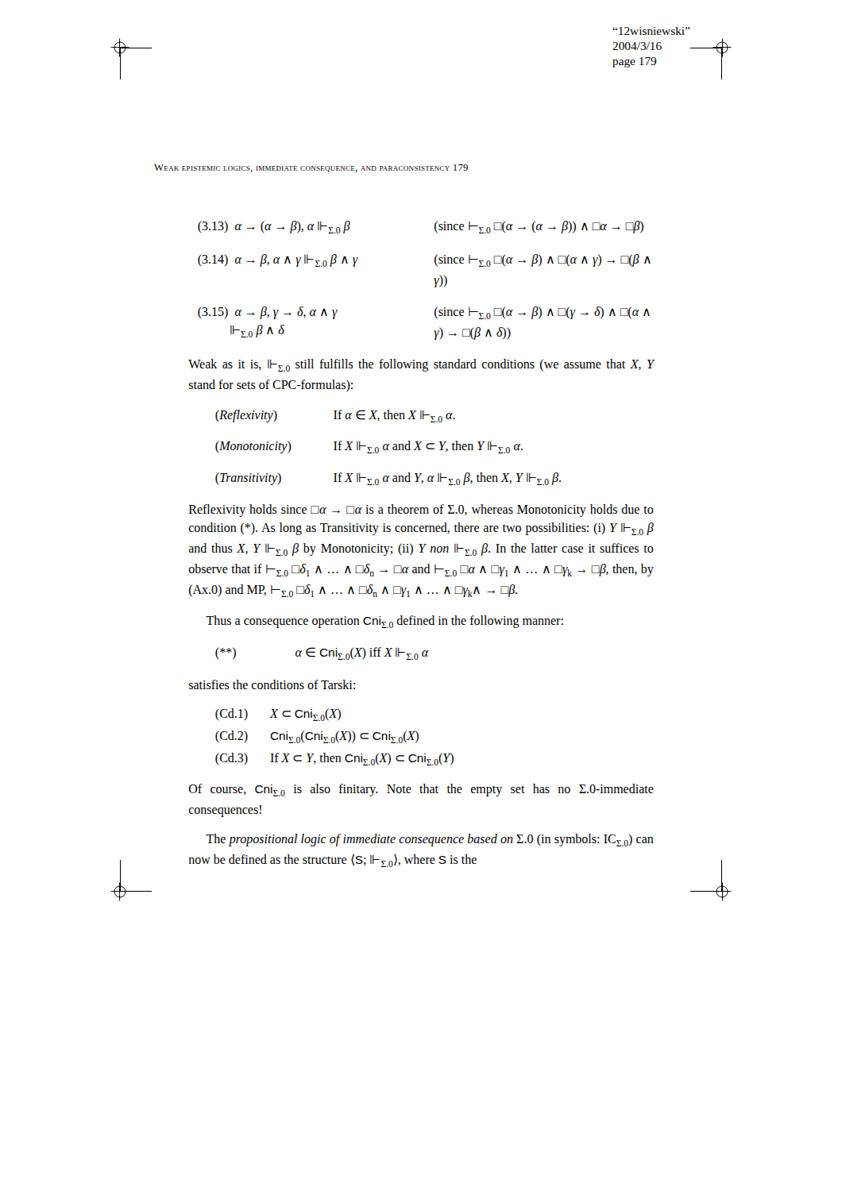“12wisniewski”
2004/3/16
page 179
Weak epistemic logics, immediate consequence, and paraconsistency 179
(3.13) α → (α → β), α ⊩Σ.0 β
(since ⊢Σ.0 □(α → (α → β)) ∧ □α → □β)
(3.14) α → β, α ∧ γ ⊩Σ.0 β ∧ γ
(since ⊢Σ.0 □(α → β) ∧ □(α ∧ γ) → □(β ∧ γ))
(3.15) α → β, γ → δ, α ∧ γ ⊩Σ.0 β ∧ δ
(since ⊢Σ.0 □(α → β) ∧ □(γ → δ) ∧ □(α ∧ γ) → □(β ∧ δ))
Weak as it is, ⊩Σ.0 still fulfills the following standard conditions (we assume that X, Y stand for sets of CPC-formulas):
(Reflexivity)
If α ∈ X, then X ⊩Σ.0 α.
(Monotonicity)
If X ⊩Σ.0 α and X ⊂ Y, then Y ⊩Σ.0 α.
(Transitivity)
If X ⊩Σ.0 α and Y, α ⊩Σ.0 β, then X, Y ⊩Σ.0 β.
Reflexivity holds since □α → □α is a theorem of Σ.0, whereas Monotonicity holds due to condition (*). As long as Transitivity is concerned, there are two possibilities: (i) Y ⊩Σ.0 β and thus X, Y ⊩Σ.0 β by Monotonicity; (ii) Y non ⊩Σ.0 β. In the latter case it suffices to observe that if ⊢Σ.0 □δ1 ∧ … ∧ □δn → □α and ⊢Σ.0 □α ∧ □γ1 ∧ … ∧ □γk → □β, then, by (Ax.0) and MP, ⊢Σ.0 □δ1 ∧ … ∧ □δn ∧ □γ1 ∧ … ∧ □γk∧ → □β.
Thus a consequence operation CniΣ.0 defined in the following manner:
(**)
α ∈ CniΣ.0(X) iff X ⊩Σ.0 α
satisfies the conditions of Tarski:
(Cd.1) X ⊂ CniΣ.0(X)
(Cd.2) CniΣ.0(CniΣ.0(X)) ⊂ CniΣ.0(X)
(Cd.3) If X ⊂ Y, then CniΣ.0(X) ⊂ CniΣ.0(Y)
Of course, CniΣ.0 is also finitary. Note that the empty set has no Σ.0-immediate consequences!
The propositional logic of immediate consequence based on Σ.0 (in symbols: ICΣ.0) can now be defined as the structure ⟨S; ⊩Σ.0⟩, where S is the